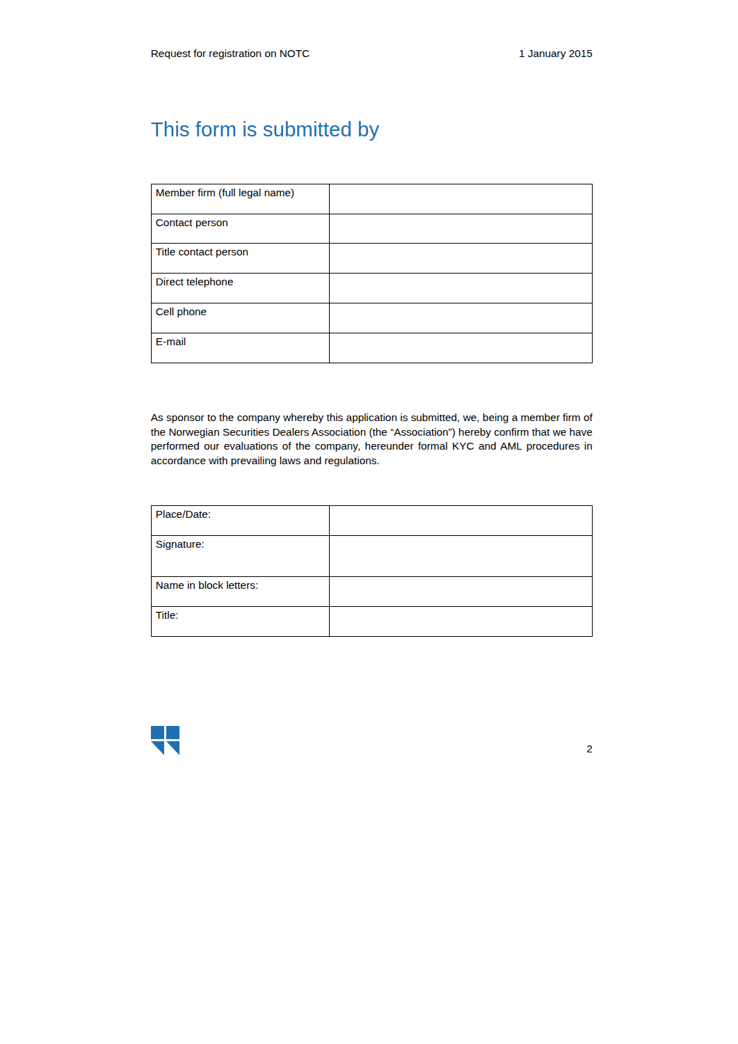Request for registration on NOTC 1 January 2015
This form is submitted by
| Member firm (full legal name) | |
| Contact person | |
| Title contact person | |
| Direct telephone | |
| Cell phone | |
| E-mail | |
As sponsor to the company whereby this application is submitted, we, being a member firm of the Norwegian Securities Dealers Association (the “Association”) hereby confirm that we have performed our evaluations of the company, hereunder formal KYC and AML procedures in accordance with prevailing laws and regulations.
| Place/Date: | |
| Signature: | |
| Name in block letters: | |
| Title: | |
2